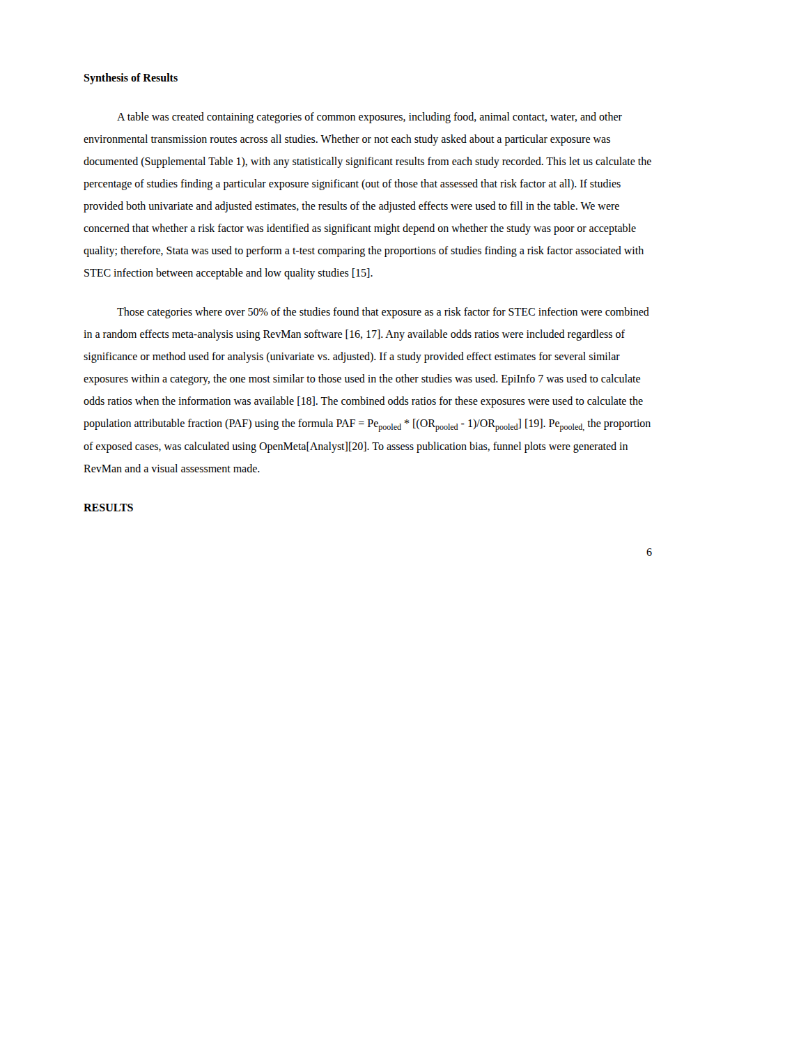Synthesis of Results
A table was created containing categories of common exposures, including food, animal contact, water, and other environmental transmission routes across all studies. Whether or not each study asked about a particular exposure was documented (Supplemental Table 1), with any statistically significant results from each study recorded. This let us calculate the percentage of studies finding a particular exposure significant (out of those that assessed that risk factor at all). If studies provided both univariate and adjusted estimates, the results of the adjusted effects were used to fill in the table. We were concerned that whether a risk factor was identified as significant might depend on whether the study was poor or acceptable quality; therefore, Stata was used to perform a t-test comparing the proportions of studies finding a risk factor associated with STEC infection between acceptable and low quality studies [15].
Those categories where over 50% of the studies found that exposure as a risk factor for STEC infection were combined in a random effects meta-analysis using RevMan software [16, 17]. Any available odds ratios were included regardless of significance or method used for analysis (univariate vs. adjusted). If a study provided effect estimates for several similar exposures within a category, the one most similar to those used in the other studies was used. EpiInfo 7 was used to calculate odds ratios when the information was available [18]. The combined odds ratios for these exposures were used to calculate the population attributable fraction (PAF) using the formula PAF = Pepooled * [(ORpooled - 1)/ORpooled] [19]. Pepooled, the proportion of exposed cases, was calculated using OpenMeta[Analyst][20]. To assess publication bias, funnel plots were generated in RevMan and a visual assessment made.
RESULTS
6